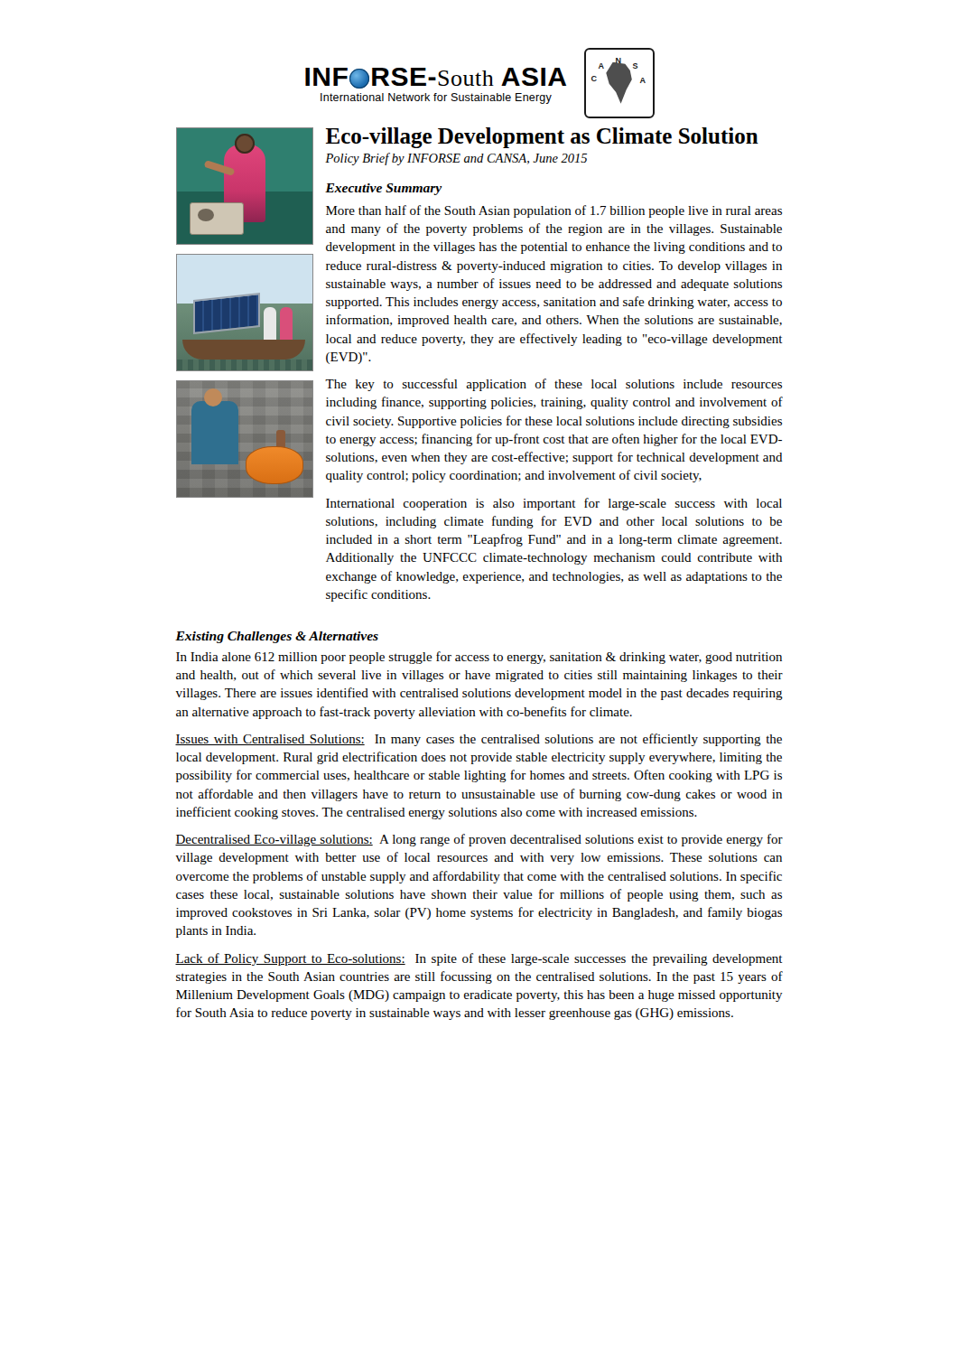INF RSE-South ASIA
International Network for Sustainable Energy
C A N S A
Eco-village Development as Climate Solution
Policy Brief by INFORSE and CANSA, June 2015
Executive Summary
More than half of the South Asian population of 1.7 billion people live in rural areas and many of the poverty problems of the region are in the villages. Sustainable development in the villages has the potential to enhance the living conditions and to reduce rural-distress & poverty-induced migration to cities. To develop villages in sustainable ways, a number of issues need to be addressed and adequate solutions supported. This includes energy access, sanitation and safe drinking water, access to information, improved health care, and others. When the solutions are sustainable, local and reduce poverty, they are effectively leading to "eco-village development (EVD)".
The key to successful application of these local solutions include resources including finance, supporting policies, training, quality control and involvement of civil society. Supportive policies for these local solutions include directing subsidies to energy access; financing for up-front cost that are often higher for the local EVD-solutions, even when they are cost-effective; support for technical development and quality control; policy coordination; and involvement of civil society,
International cooperation is also important for large-scale success with local solutions, including climate funding for EVD and other local solutions to be included in a short term "Leapfrog Fund" and in a long-term climate agreement. Additionally the UNFCCC climate-technology mechanism could contribute with exchange of knowledge, experience, and technologies, as well as adaptations to the specific conditions.
Existing Challenges & Alternatives
In India alone 612 million poor people struggle for access to energy, sanitation & drinking water, good nutrition and health, out of which several live in villages or have migrated to cities still maintaining linkages to their villages. There are issues identified with centralised solutions development model in the past decades requiring an alternative approach to fast-track poverty alleviation with co-benefits for climate.
Issues with Centralised Solutions: In many cases the centralised solutions are not efficiently supporting the local development. Rural grid electrification does not provide stable electricity supply everywhere, limiting the possibility for commercial uses, healthcare or stable lighting for homes and streets. Often cooking with LPG is not affordable and then villagers have to return to unsustainable use of burning cow-dung cakes or wood in inefficient cooking stoves. The centralised energy solutions also come with increased emissions.
Decentralised Eco-village solutions: A long range of proven decentralised solutions exist to provide energy for village development with better use of local resources and with very low emissions. These solutions can overcome the problems of unstable supply and affordability that come with the centralised solutions. In specific cases these local, sustainable solutions have shown their value for millions of people using them, such as improved cookstoves in Sri Lanka, solar (PV) home systems for electricity in Bangladesh, and family biogas plants in India.
Lack of Policy Support to Eco-solutions: In spite of these large-scale successes the prevailing development strategies in the South Asian countries are still focussing on the centralised solutions. In the past 15 years of Millenium Development Goals (MDG) campaign to eradicate poverty, this has been a huge missed opportunity for South Asia to reduce poverty in sustainable ways and with lesser greenhouse gas (GHG) emissions.